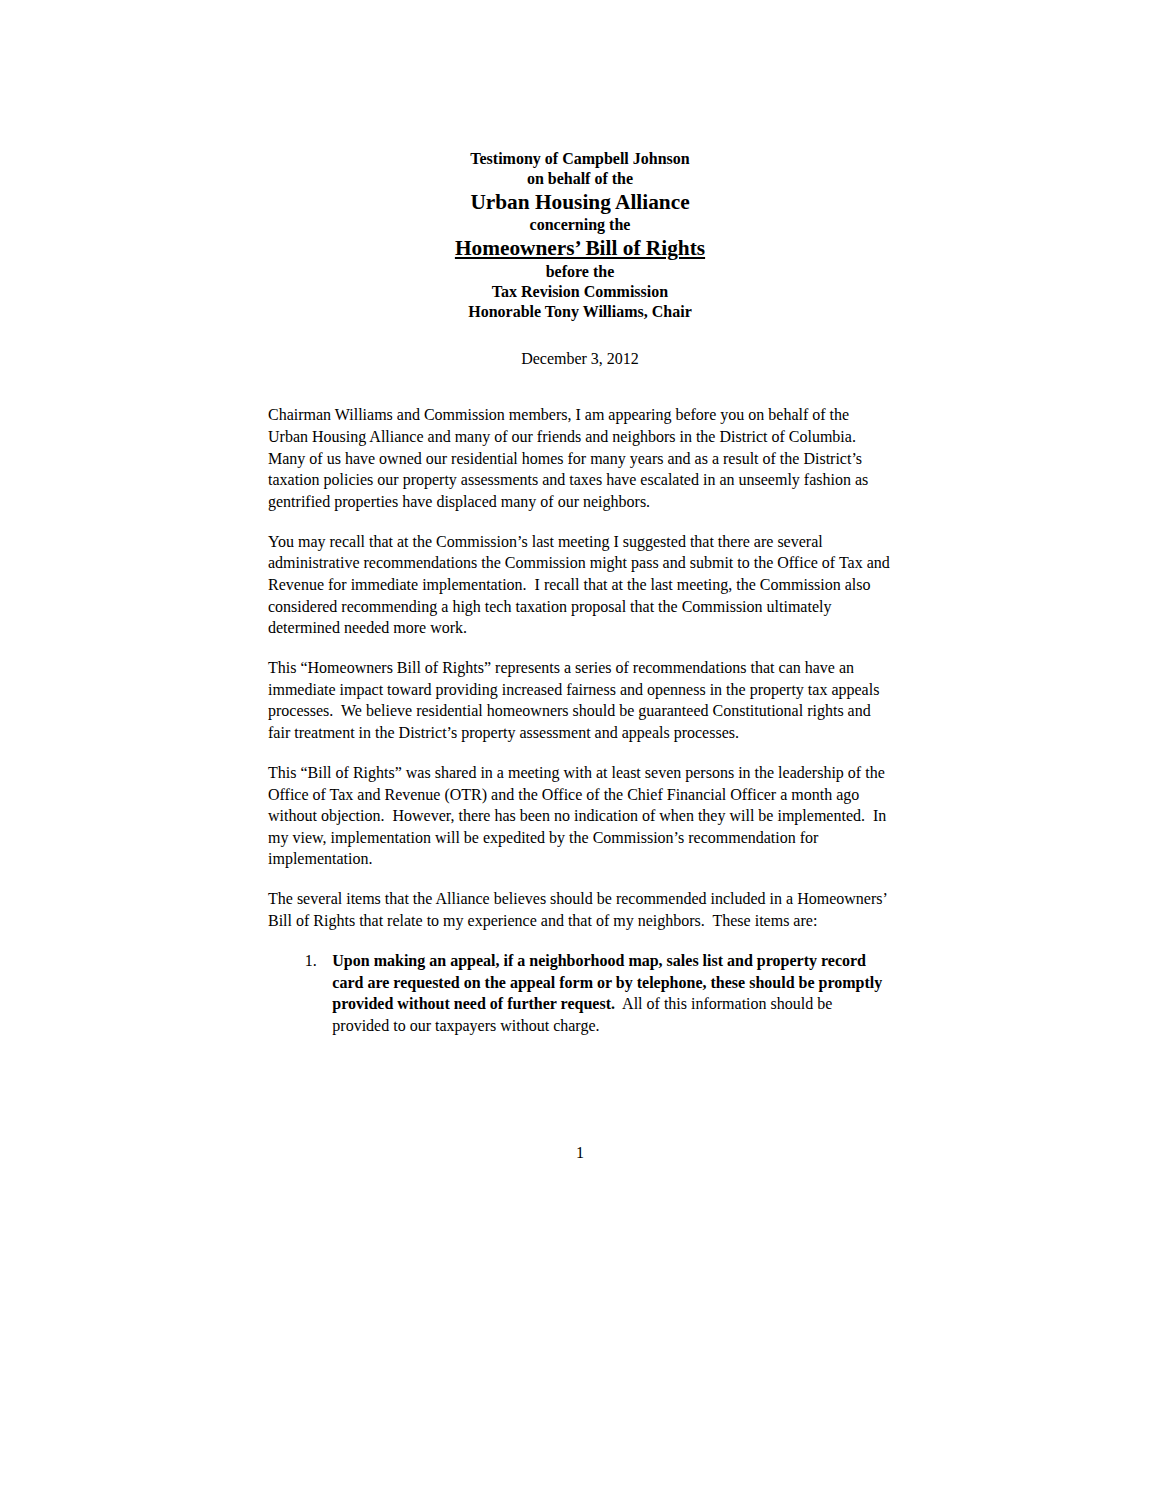Testimony of Campbell Johnson on behalf of the Urban Housing Alliance concerning the Homeowners’ Bill of Rights before the Tax Revision Commission Honorable Tony Williams, Chair
December 3, 2012
Chairman Williams and Commission members, I am appearing before you on behalf of the Urban Housing Alliance and many of our friends and neighbors in the District of Columbia. Many of us have owned our residential homes for many years and as a result of the District’s taxation policies our property assessments and taxes have escalated in an unseemly fashion as gentrified properties have displaced many of our neighbors.
You may recall that at the Commission’s last meeting I suggested that there are several administrative recommendations the Commission might pass and submit to the Office of Tax and Revenue for immediate implementation. I recall that at the last meeting, the Commission also considered recommending a high tech taxation proposal that the Commission ultimately determined needed more work.
This “Homeowners Bill of Rights” represents a series of recommendations that can have an immediate impact toward providing increased fairness and openness in the property tax appeals processes. We believe residential homeowners should be guaranteed Constitutional rights and fair treatment in the District’s property assessment and appeals processes.
This “Bill of Rights” was shared in a meeting with at least seven persons in the leadership of the Office of Tax and Revenue (OTR) and the Office of the Chief Financial Officer a month ago without objection. However, there has been no indication of when they will be implemented. In my view, implementation will be expedited by the Commission’s recommendation for implementation.
The several items that the Alliance believes should be recommended included in a Homeowners’ Bill of Rights that relate to my experience and that of my neighbors. These items are:
Upon making an appeal, if a neighborhood map, sales list and property record card are requested on the appeal form or by telephone, these should be promptly provided without need of further request. All of this information should be provided to our taxpayers without charge.
1